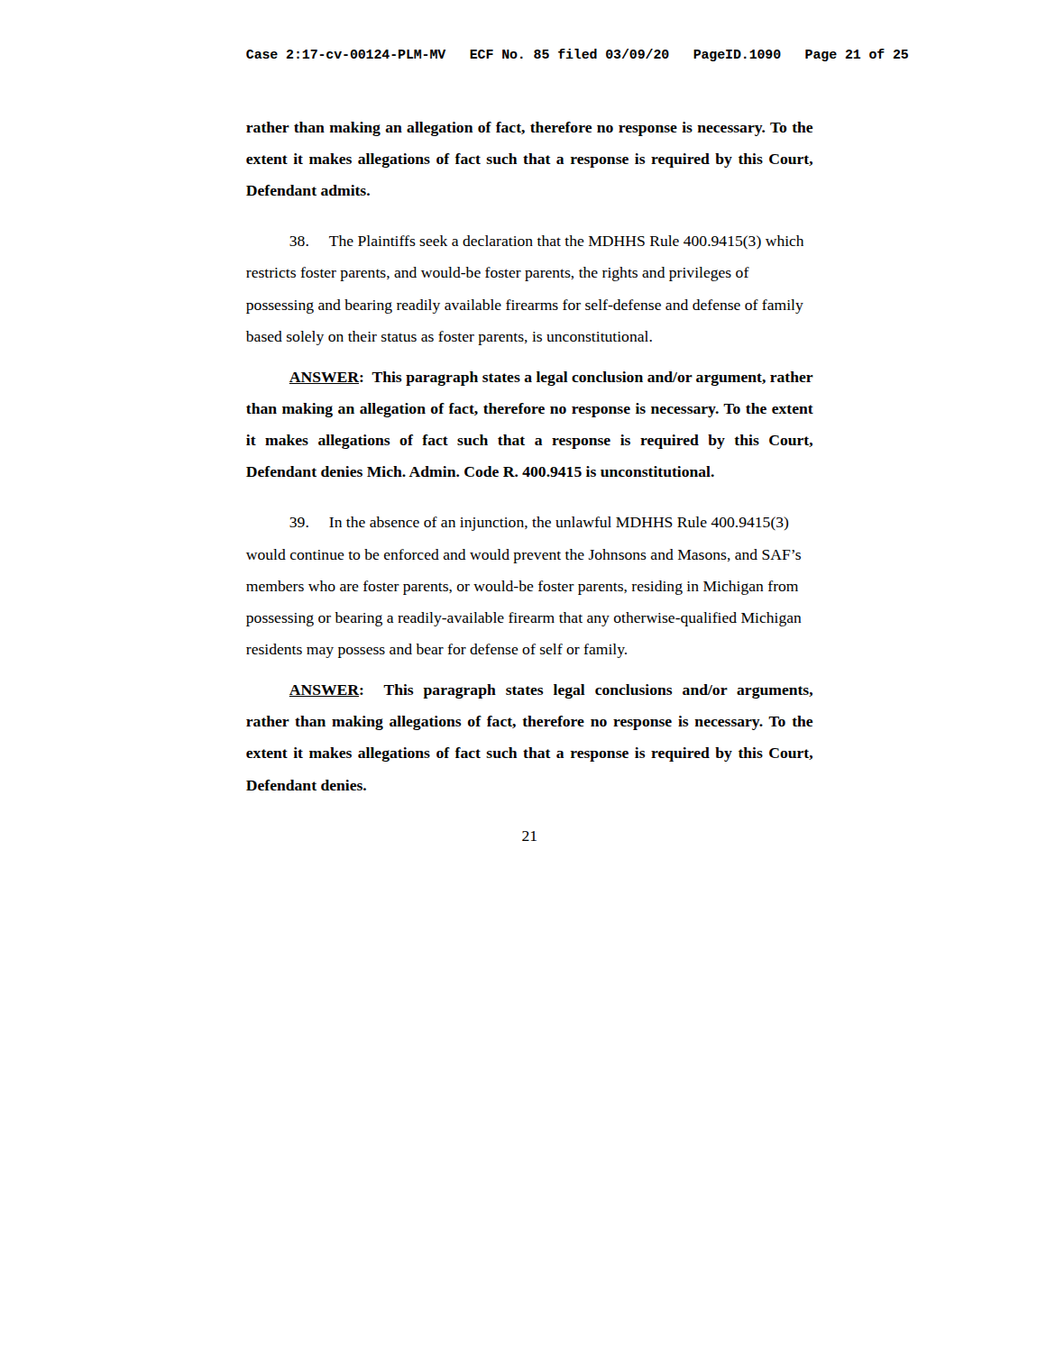Case 2:17-cv-00124-PLM-MV ECF No. 85 filed 03/09/20 PageID.1090 Page 21 of 25
rather than making an allegation of fact, therefore no response is necessary. To the extent it makes allegations of fact such that a response is required by this Court, Defendant admits.
38. The Plaintiffs seek a declaration that the MDHHS Rule 400.9415(3) which restricts foster parents, and would-be foster parents, the rights and privileges of possessing and bearing readily available firearms for self-defense and defense of family based solely on their status as foster parents, is unconstitutional.
ANSWER: This paragraph states a legal conclusion and/or argument, rather than making an allegation of fact, therefore no response is necessary. To the extent it makes allegations of fact such that a response is required by this Court, Defendant denies Mich. Admin. Code R. 400.9415 is unconstitutional.
39. In the absence of an injunction, the unlawful MDHHS Rule 400.9415(3) would continue to be enforced and would prevent the Johnsons and Masons, and SAF’s members who are foster parents, or would-be foster parents, residing in Michigan from possessing or bearing a readily-available firearm that any otherwise-qualified Michigan residents may possess and bear for defense of self or family.
ANSWER: This paragraph states legal conclusions and/or arguments, rather than making allegations of fact, therefore no response is necessary. To the extent it makes allegations of fact such that a response is required by this Court, Defendant denies.
21